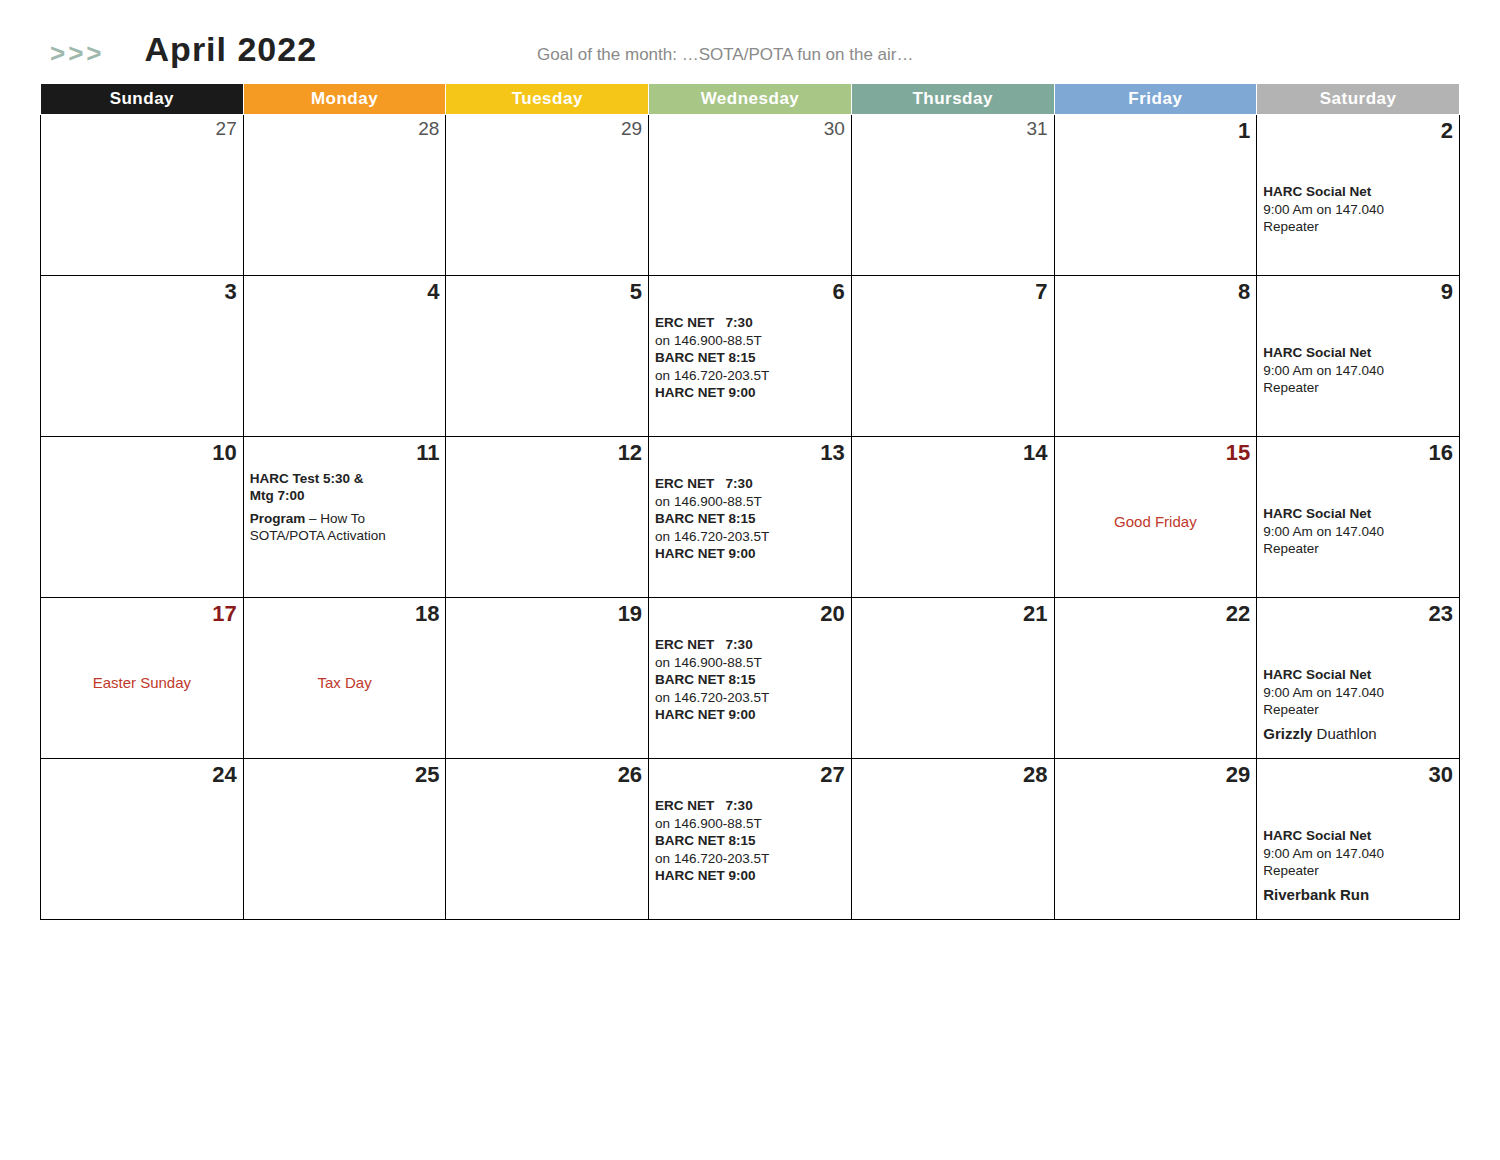>>>
April 2022
Goal of the month: …SOTA/POTA fun on the air…
| Sunday | Monday | Tuesday | Wednesday | Thursday | Friday | Saturday |
| --- | --- | --- | --- | --- | --- | --- |
| 27 | 28 | 29 | 30 | 31 | 1 | 2 HARC Social Net 9:00 Am on 147.040 Repeater |
| 3 | 4 | 5 | 6 ERC NET 7:30 on 146.900-88.5T BARC NET 8:15 on 146.720-203.5T HARC NET 9:00 | 7 | 8 | 9 HARC Social Net 9:00 Am on 147.040 Repeater |
| 10 | 11 HARC Test 5:30 & Mtg 7:00 Program – How To SOTA/POTA Activation | 12 | 13 ERC NET 7:30 on 146.900-88.5T BARC NET 8:15 on 146.720-203.5T HARC NET 9:00 | 14 | 15 Good Friday | 16 HARC Social Net 9:00 Am on 147.040 Repeater |
| 17 Easter Sunday | 18 Tax Day | 19 | 20 ERC NET 7:30 on 146.900-88.5T BARC NET 8:15 on 146.720-203.5T HARC NET 9:00 | 21 | 22 | 23 HARC Social Net 9:00 Am on 147.040 Repeater Grizzly Duathlon |
| 24 | 25 | 26 | 27 ERC NET 7:30 on 146.900-88.5T BARC NET 8:15 on 146.720-203.5T HARC NET 9:00 | 28 | 29 | 30 HARC Social Net 9:00 Am on 147.040 Repeater Riverbank Run |